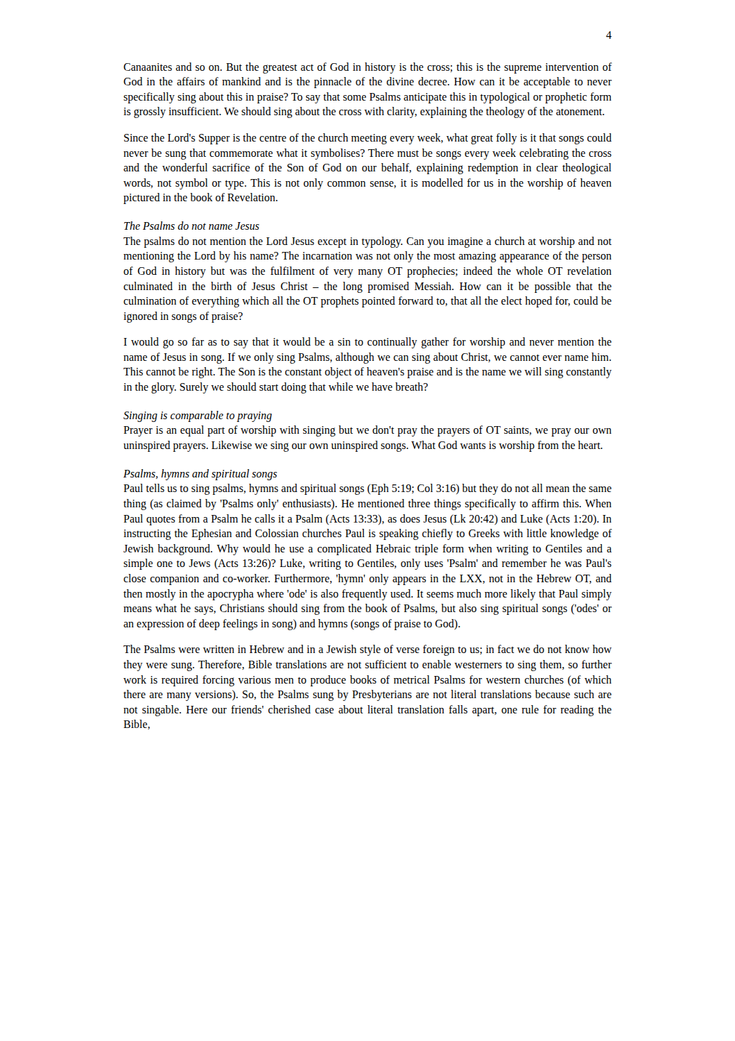4
Canaanites and so on. But the greatest act of God in history is the cross; this is the supreme intervention of God in the affairs of mankind and is the pinnacle of the divine decree. How can it be acceptable to never specifically sing about this in praise? To say that some Psalms anticipate this in typological or prophetic form is grossly insufficient. We should sing about the cross with clarity, explaining the theology of the atonement.
Since the Lord's Supper is the centre of the church meeting every week, what great folly is it that songs could never be sung that commemorate what it symbolises? There must be songs every week celebrating the cross and the wonderful sacrifice of the Son of God on our behalf, explaining redemption in clear theological words, not symbol or type. This is not only common sense, it is modelled for us in the worship of heaven pictured in the book of Revelation.
The Psalms do not name Jesus
The psalms do not mention the Lord Jesus except in typology. Can you imagine a church at worship and not mentioning the Lord by his name? The incarnation was not only the most amazing appearance of the person of God in history but was the fulfilment of very many OT prophecies; indeed the whole OT revelation culminated in the birth of Jesus Christ – the long promised Messiah. How can it be possible that the culmination of everything which all the OT prophets pointed forward to, that all the elect hoped for, could be ignored in songs of praise?
I would go so far as to say that it would be a sin to continually gather for worship and never mention the name of Jesus in song. If we only sing Psalms, although we can sing about Christ, we cannot ever name him. This cannot be right. The Son is the constant object of heaven's praise and is the name we will sing constantly in the glory. Surely we should start doing that while we have breath?
Singing is comparable to praying
Prayer is an equal part of worship with singing but we don't pray the prayers of OT saints, we pray our own uninspired prayers. Likewise we sing our own uninspired songs. What God wants is worship from the heart.
Psalms, hymns and spiritual songs
Paul tells us to sing psalms, hymns and spiritual songs (Eph 5:19; Col 3:16) but they do not all mean the same thing (as claimed by 'Psalms only' enthusiasts). He mentioned three things specifically to affirm this. When Paul quotes from a Psalm he calls it a Psalm (Acts 13:33), as does Jesus (Lk 20:42) and Luke (Acts 1:20). In instructing the Ephesian and Colossian churches Paul is speaking chiefly to Greeks with little knowledge of Jewish background. Why would he use a complicated Hebraic triple form when writing to Gentiles and a simple one to Jews (Acts 13:26)? Luke, writing to Gentiles, only uses 'Psalm' and remember he was Paul's close companion and co-worker. Furthermore, 'hymn' only appears in the LXX, not in the Hebrew OT, and then mostly in the apocrypha where 'ode' is also frequently used. It seems much more likely that Paul simply means what he says, Christians should sing from the book of Psalms, but also sing spiritual songs ('odes' or an expression of deep feelings in song) and hymns (songs of praise to God).
The Psalms were written in Hebrew and in a Jewish style of verse foreign to us; in fact we do not know how they were sung. Therefore, Bible translations are not sufficient to enable westerners to sing them, so further work is required forcing various men to produce books of metrical Psalms for western churches (of which there are many versions). So, the Psalms sung by Presbyterians are not literal translations because such are not singable. Here our friends' cherished case about literal translation falls apart, one rule for reading the Bible,